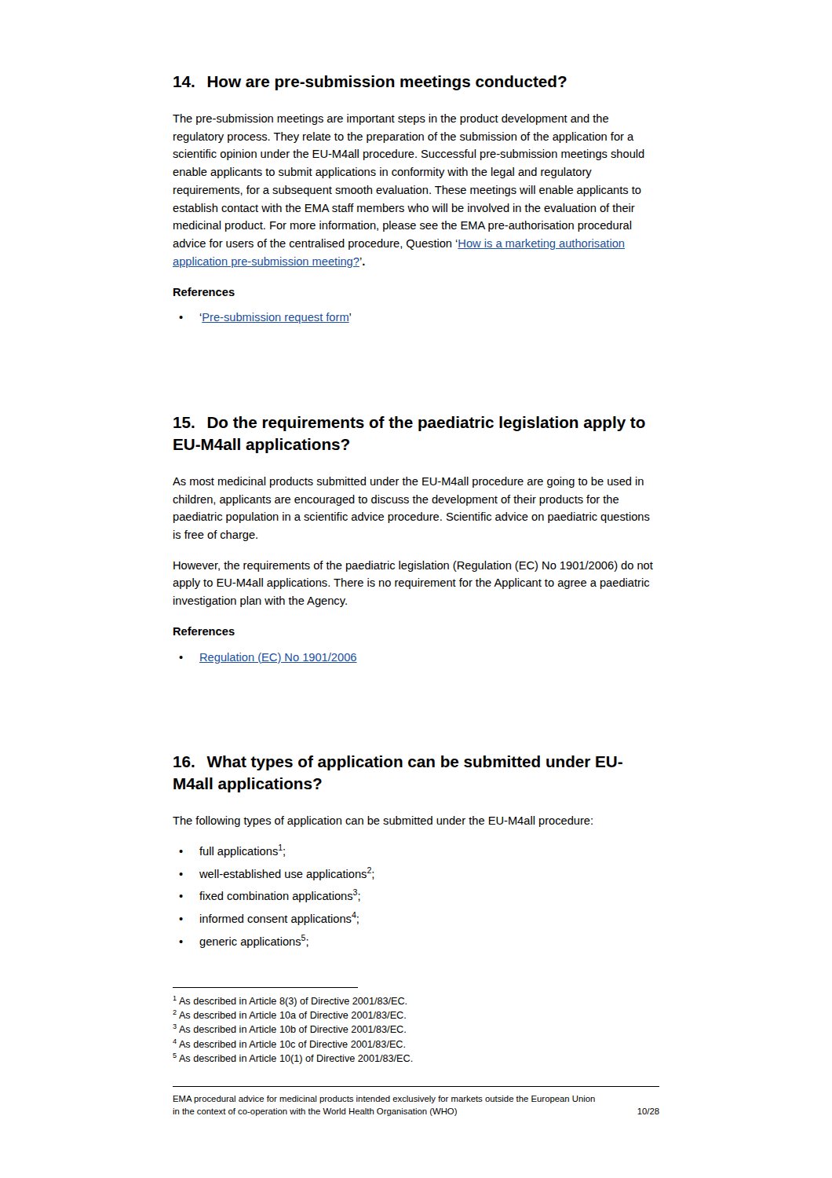14. How are pre-submission meetings conducted?
The pre-submission meetings are important steps in the product development and the regulatory process. They relate to the preparation of the submission of the application for a scientific opinion under the EU-M4all procedure. Successful pre-submission meetings should enable applicants to submit applications in conformity with the legal and regulatory requirements, for a subsequent smooth evaluation. These meetings will enable applicants to establish contact with the EMA staff members who will be involved in the evaluation of their medicinal product. For more information, please see the EMA pre-authorisation procedural advice for users of the centralised procedure, Question ‘How is a marketing authorisation application pre-submission meeting?’.
References
‘Pre-submission request form’
15. Do the requirements of the paediatric legislation apply to EU-M4all applications?
As most medicinal products submitted under the EU-M4all procedure are going to be used in children, applicants are encouraged to discuss the development of their products for the paediatric population in a scientific advice procedure. Scientific advice on paediatric questions is free of charge.
However, the requirements of the paediatric legislation (Regulation (EC) No 1901/2006) do not apply to EU-M4all applications. There is no requirement for the Applicant to agree a paediatric investigation plan with the Agency.
References
Regulation (EC) No 1901/2006
16. What types of application can be submitted under EU-M4all applications?
The following types of application can be submitted under the EU-M4all procedure:
full applications1;
well-established use applications2;
fixed combination applications3;
informed consent applications4;
generic applications5;
1 As described in Article 8(3) of Directive 2001/83/EC.
2 As described in Article 10a of Directive 2001/83/EC.
3 As described in Article 10b of Directive 2001/83/EC.
4 As described in Article 10c of Directive 2001/83/EC.
5 As described in Article 10(1) of Directive 2001/83/EC.
EMA procedural advice for medicinal products intended exclusively for markets outside the European Union in the context of co-operation with the World Health Organisation (WHO)
10/28